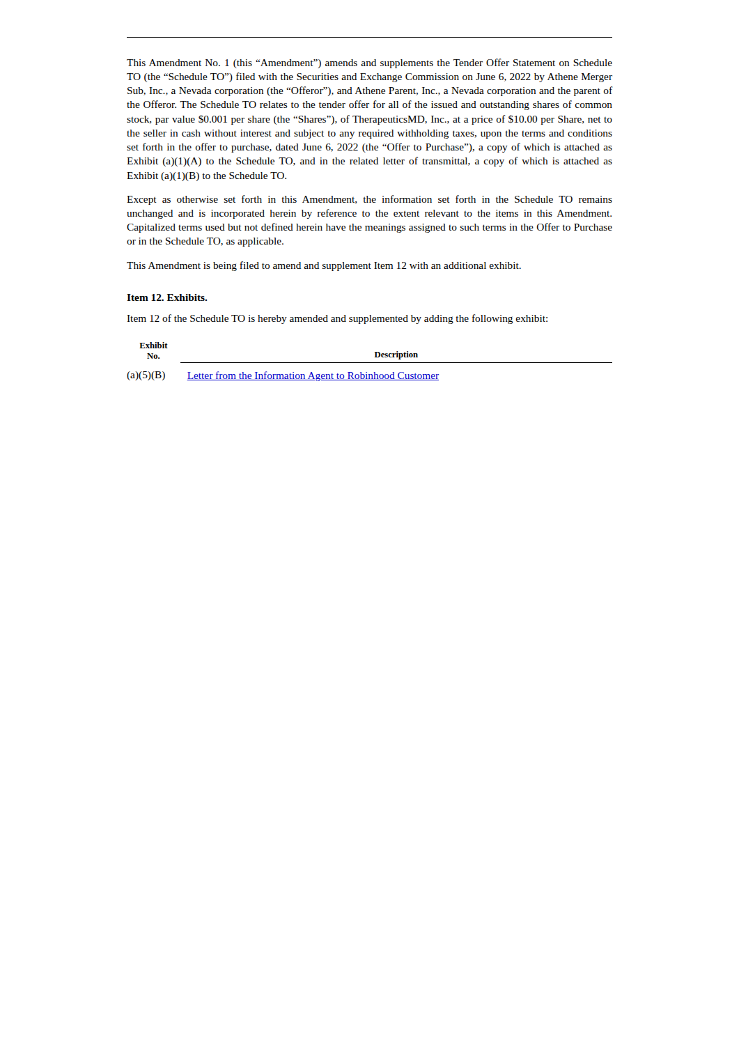This Amendment No. 1 (this “Amendment”) amends and supplements the Tender Offer Statement on Schedule TO (the “Schedule TO”) filed with the Securities and Exchange Commission on June 6, 2022 by Athene Merger Sub, Inc., a Nevada corporation (the “Offeror”), and Athene Parent, Inc., a Nevada corporation and the parent of the Offeror. The Schedule TO relates to the tender offer for all of the issued and outstanding shares of common stock, par value $0.001 per share (the “Shares”), of TherapeuticsMD, Inc., at a price of $10.00 per Share, net to the seller in cash without interest and subject to any required withholding taxes, upon the terms and conditions set forth in the offer to purchase, dated June 6, 2022 (the “Offer to Purchase”), a copy of which is attached as Exhibit (a)(1)(A) to the Schedule TO, and in the related letter of transmittal, a copy of which is attached as Exhibit (a)(1)(B) to the Schedule TO.
Except as otherwise set forth in this Amendment, the information set forth in the Schedule TO remains unchanged and is incorporated herein by reference to the extent relevant to the items in this Amendment. Capitalized terms used but not defined herein have the meanings assigned to such terms in the Offer to Purchase or in the Schedule TO, as applicable.
This Amendment is being filed to amend and supplement Item 12 with an additional exhibit.
Item 12. Exhibits.
Item 12 of the Schedule TO is hereby amended and supplemented by adding the following exhibit:
| Exhibit No. | Description |
| --- | --- |
| (a)(5)(B) | Letter from the Information Agent to Robinhood Customer |